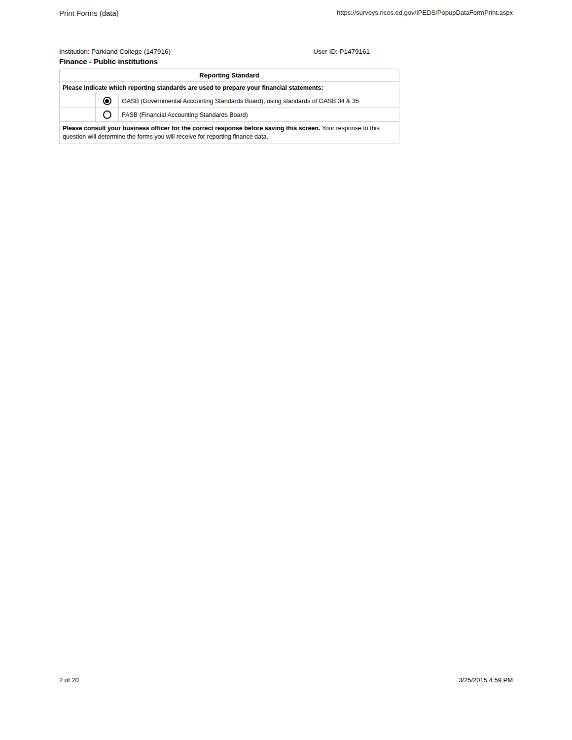Print Forms (data)
https://surveys.nces.ed.gov/IPEDS/PopupDataFormPrint.aspx
Institution: Parkland College (147916)
User ID: P1479161
Finance - Public institutions
| Reporting Standard |
| --- |
| Please indicate which reporting standards are used to prepare your financial statements: |
| | | GASB (Governmental Accounting Standards Board), using standards of GASB 34 & 35 |
| | | FASB (Financial Accounting Standards Board) |
| Please consult your business officer for the correct response before saving this screen. Your response to this question will determine the forms you will receive for reporting finance data. |
2 of 20
3/25/2015 4:59 PM